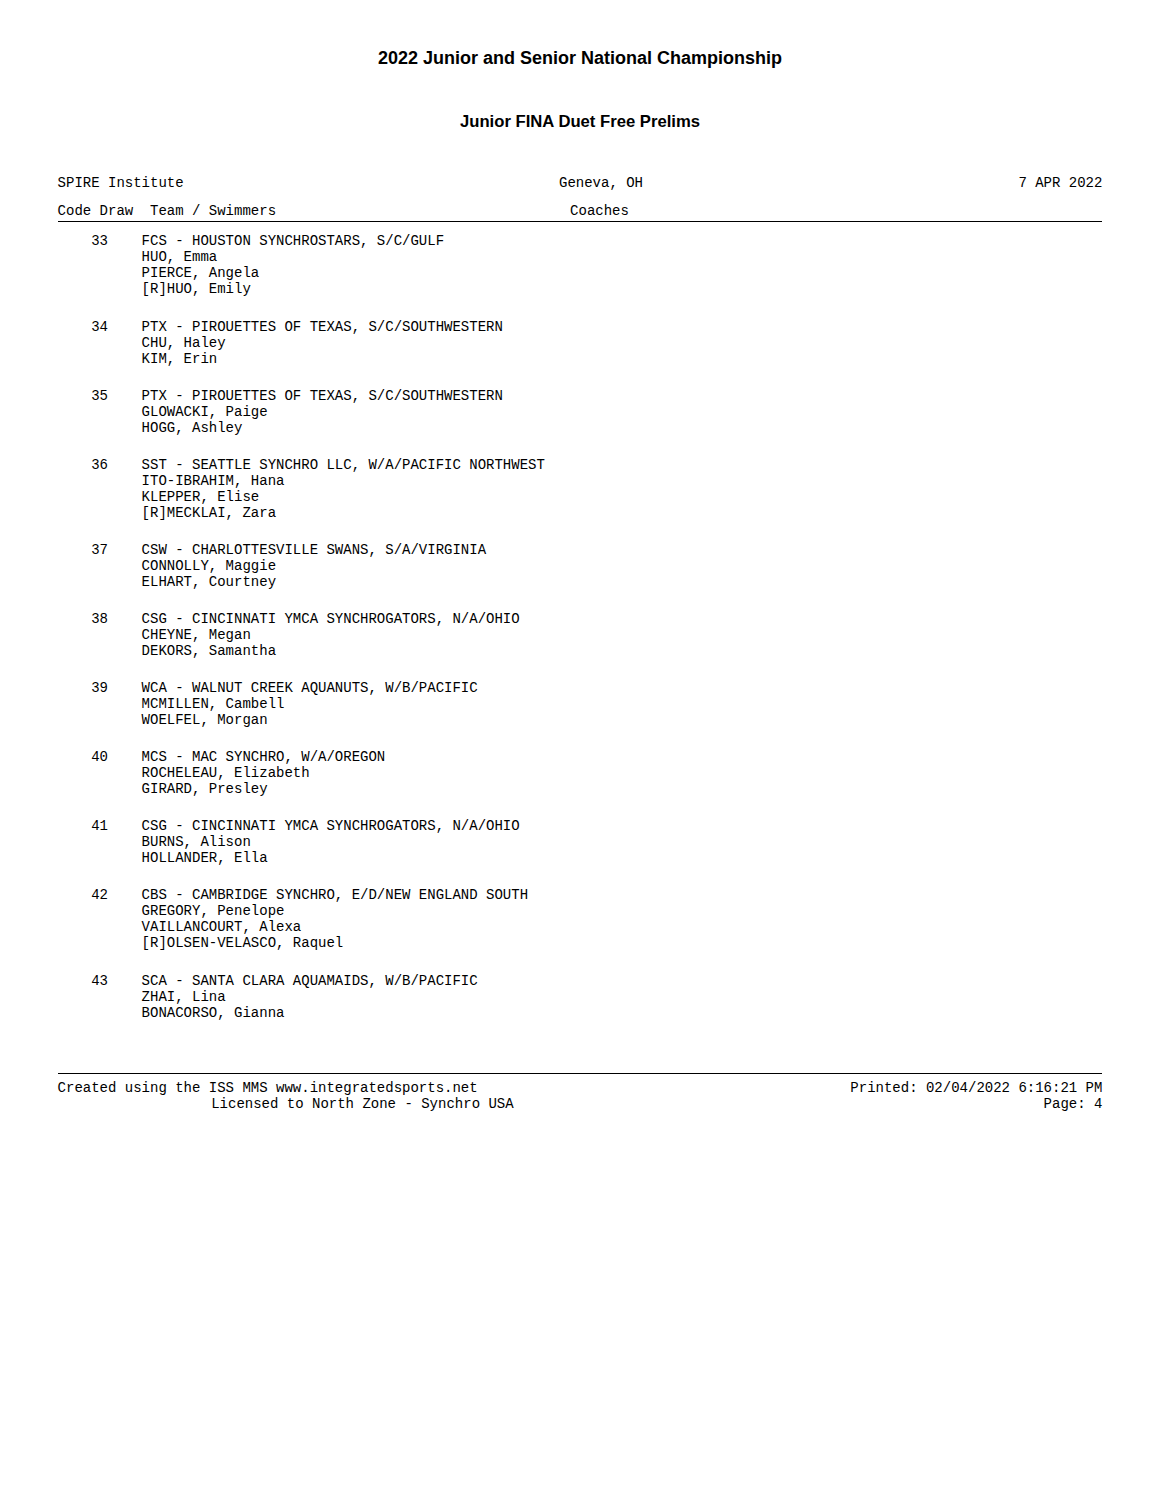2022 Junior and Senior National Championship
Junior FINA Duet Free Prelims
SPIRE Institute Geneva, OH 7 APR 2022
Code Draw Team / Swimmers Coaches
33 FCS - HOUSTON SYNCHROSTARS, S/C/GULF
HUO, Emma
PIERCE, Angela
[R]HUO, Emily
34 PTX - PIROUETTES OF TEXAS, S/C/SOUTHWESTERN
CHU, Haley
KIM, Erin
35 PTX - PIROUETTES OF TEXAS, S/C/SOUTHWESTERN
GLOWACKI, Paige
HOGG, Ashley
36 SST - SEATTLE SYNCHRO LLC, W/A/PACIFIC NORTHWEST
ITO-IBRAHIM, Hana
KLEPPER, Elise
[R]MECKLAI, Zara
37 CSW - CHARLOTTESVILLE SWANS, S/A/VIRGINIA
CONNOLLY, Maggie
ELHART, Courtney
38 CSG - CINCINNATI YMCA SYNCHROGATORS, N/A/OHIO
CHEYNE, Megan
DEKORS, Samantha
39 WCA - WALNUT CREEK AQUANUTS, W/B/PACIFIC
MCMILLEN, Cambell
WOELFEL, Morgan
40 MCS - MAC SYNCHRO, W/A/OREGON
ROCHELEAU, Elizabeth
GIRARD, Presley
41 CSG - CINCINNATI YMCA SYNCHROGATORS, N/A/OHIO
BURNS, Alison
HOLLANDER, Ella
42 CBS - CAMBRIDGE SYNCHRO, E/D/NEW ENGLAND SOUTH
GREGORY, Penelope
VAILLANCOURT, Alexa
[R]OLSEN-VELASCO, Raquel
43 SCA - SANTA CLARA AQUAMAIDS, W/B/PACIFIC
ZHAI, Lina
BONACORSO, Gianna
Created using the ISS MMS www.integratedsports.net Printed: 02/04/2022 6:16:21 PM
Licensed to North Zone - Synchro USA Page: 4